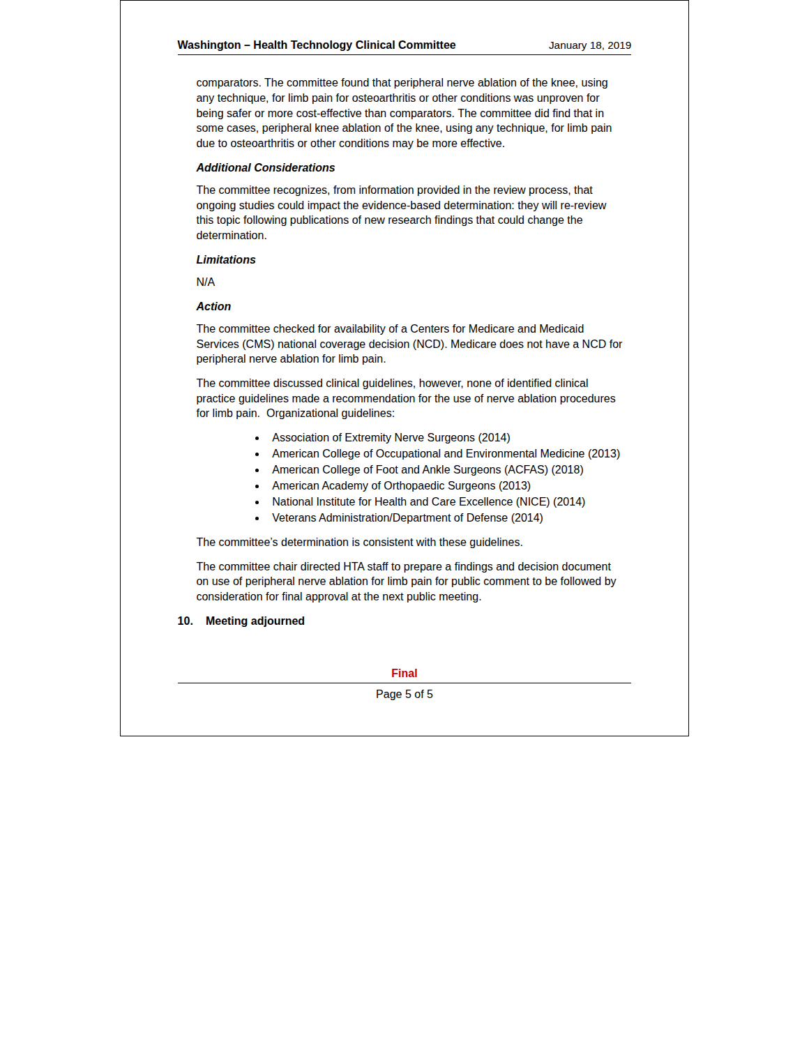Washington – Health Technology Clinical Committee
January 18, 2019
comparators. The committee found that peripheral nerve ablation of the knee, using any technique, for limb pain for osteoarthritis or other conditions was unproven for being safer or more cost-effective than comparators. The committee did find that in some cases, peripheral knee ablation of the knee, using any technique, for limb pain due to osteoarthritis or other conditions may be more effective.
Additional Considerations
The committee recognizes, from information provided in the review process, that ongoing studies could impact the evidence-based determination: they will re-review this topic following publications of new research findings that could change the determination.
Limitations
N/A
Action
The committee checked for availability of a Centers for Medicare and Medicaid Services (CMS) national coverage decision (NCD). Medicare does not have a NCD for peripheral nerve ablation for limb pain.
The committee discussed clinical guidelines, however, none of identified clinical practice guidelines made a recommendation for the use of nerve ablation procedures for limb pain. Organizational guidelines:
Association of Extremity Nerve Surgeons (2014)
American College of Occupational and Environmental Medicine (2013)
American College of Foot and Ankle Surgeons (ACFAS) (2018)
American Academy of Orthopaedic Surgeons (2013)
National Institute for Health and Care Excellence (NICE) (2014)
Veterans Administration/Department of Defense (2014)
The committee’s determination is consistent with these guidelines.
The committee chair directed HTA staff to prepare a findings and decision document on use of peripheral nerve ablation for limb pain for public comment to be followed by consideration for final approval at the next public meeting.
10.
Meeting adjourned
Final
Page 5 of 5